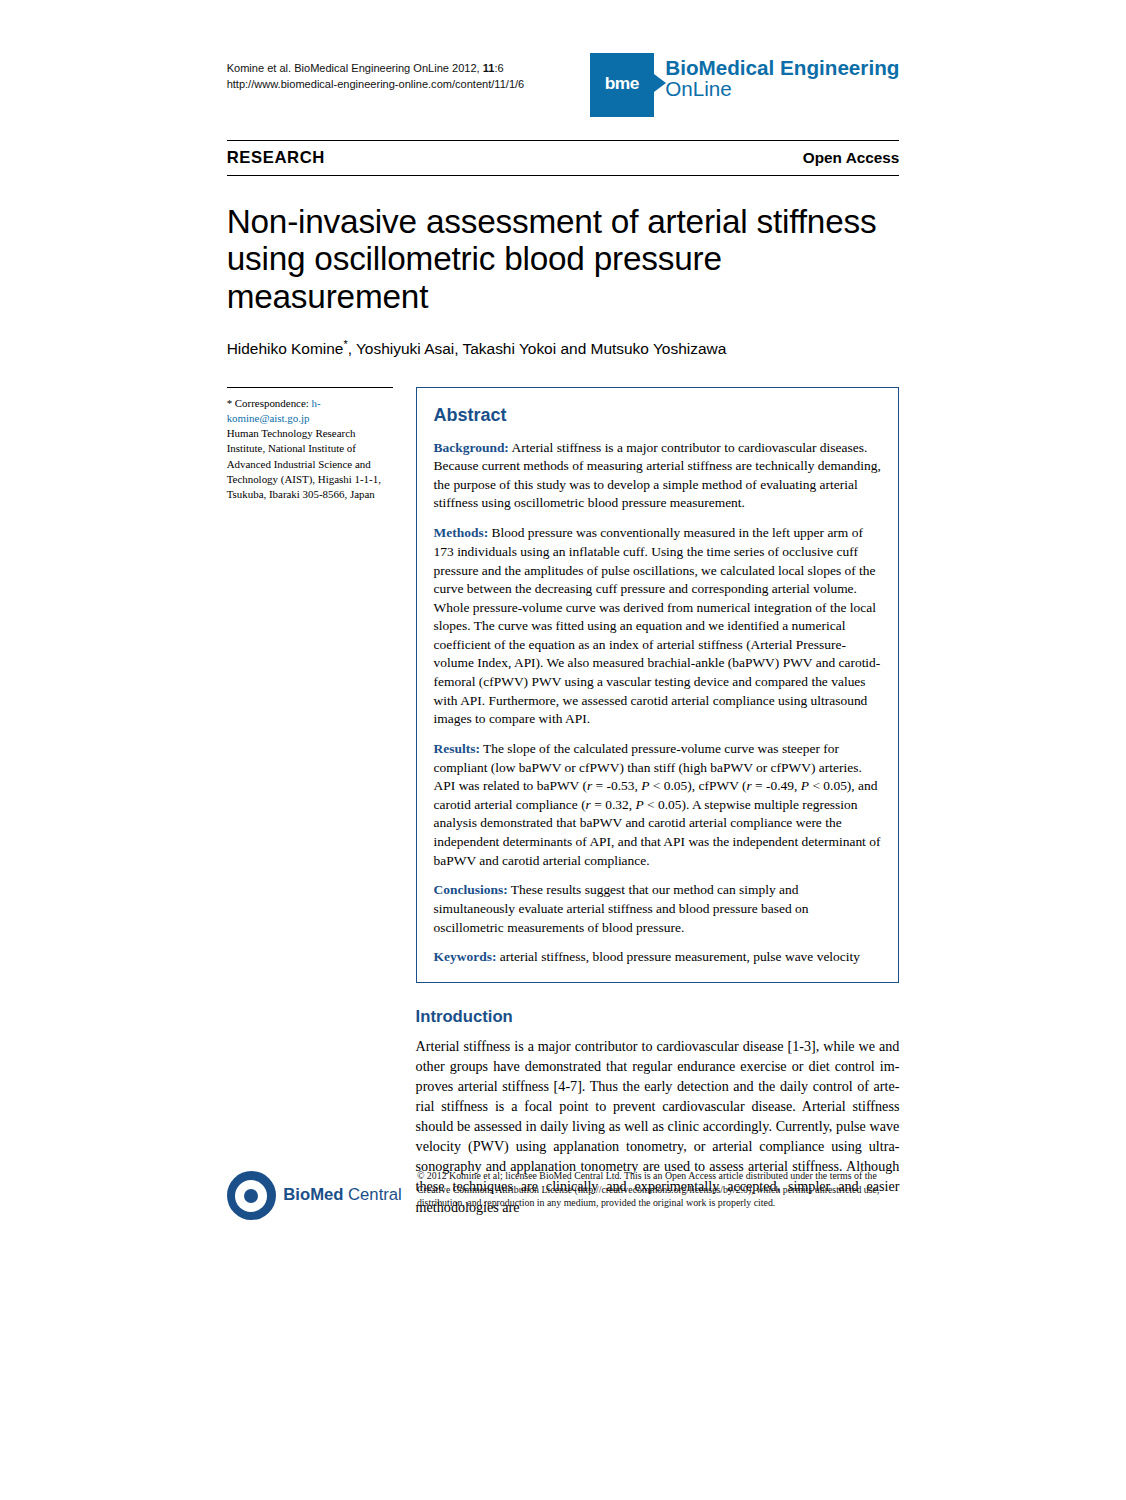Komine et al. BioMedical Engineering OnLine 2012, 11:6
http://www.biomedical-engineering-online.com/content/11/1/6
bme
BioMedical Engineering
OnLine
RESEARCH
Open Access
Non-invasive assessment of arterial stiffness using oscillometric blood pressure measurement
Hidehiko Komine*, Yoshiyuki Asai, Takashi Yokoi and Mutsuko Yoshizawa
* Correspondence: h-komine@aist.go.jp
Human Technology Research Institute, National Institute of Advanced Industrial Science and Technology (AIST), Higashi 1-1-1, Tsukuba, Ibaraki 305-8566, Japan
Abstract
Background: Arterial stiffness is a major contributor to cardiovascular diseases. Because current methods of measuring arterial stiffness are technically demanding, the purpose of this study was to develop a simple method of evaluating arterial stiffness using oscillometric blood pressure measurement.
Methods: Blood pressure was conventionally measured in the left upper arm of 173 individuals using an inflatable cuff. Using the time series of occlusive cuff pressure and the amplitudes of pulse oscillations, we calculated local slopes of the curve between the decreasing cuff pressure and corresponding arterial volume. Whole pressure-volume curve was derived from numerical integration of the local slopes. The curve was fitted using an equation and we identified a numerical coefficient of the equation as an index of arterial stiffness (Arterial Pressure-volume Index, API). We also measured brachial-ankle (baPWV) PWV and carotid-femoral (cfPWV) PWV using a vascular testing device and compared the values with API. Furthermore, we assessed carotid arterial compliance using ultrasound images to compare with API.
Results: The slope of the calculated pressure-volume curve was steeper for compliant (low baPWV or cfPWV) than stiff (high baPWV or cfPWV) arteries. API was related to baPWV (r = -0.53, P < 0.05), cfPWV (r = -0.49, P < 0.05), and carotid arterial compliance (r = 0.32, P < 0.05). A stepwise multiple regression analysis demonstrated that baPWV and carotid arterial compliance were the independent determinants of API, and that API was the independent determinant of baPWV and carotid arterial compliance.
Conclusions: These results suggest that our method can simply and simultaneously evaluate arterial stiffness and blood pressure based on oscillometric measurements of blood pressure.
Keywords: arterial stiffness, blood pressure measurement, pulse wave velocity
Introduction
Arterial stiffness is a major contributor to cardiovascular disease [1-3], while we and other groups have demonstrated that regular endurance exercise or diet control improves arterial stiffness [4-7]. Thus the early detection and the daily control of arterial stiffness is a focal point to prevent cardiovascular disease. Arterial stiffness should be assessed in daily living as well as clinic accordingly. Currently, pulse wave velocity (PWV) using applanation tonometry, or arterial compliance using ultrasonography and applanation tonometry are used to assess arterial stiffness. Although these techniques are clinically and experimentally accepted, simpler and easier methodologies are
BioMed Central
© 2012 Komine et al; licensee BioMed Central Ltd. This is an Open Access article distributed under the terms of the Creative Commons Attribution License (http://creativecommons.org/licenses/by/2.0), which permits unrestricted use, distribution, and reproduction in any medium, provided the original work is properly cited.